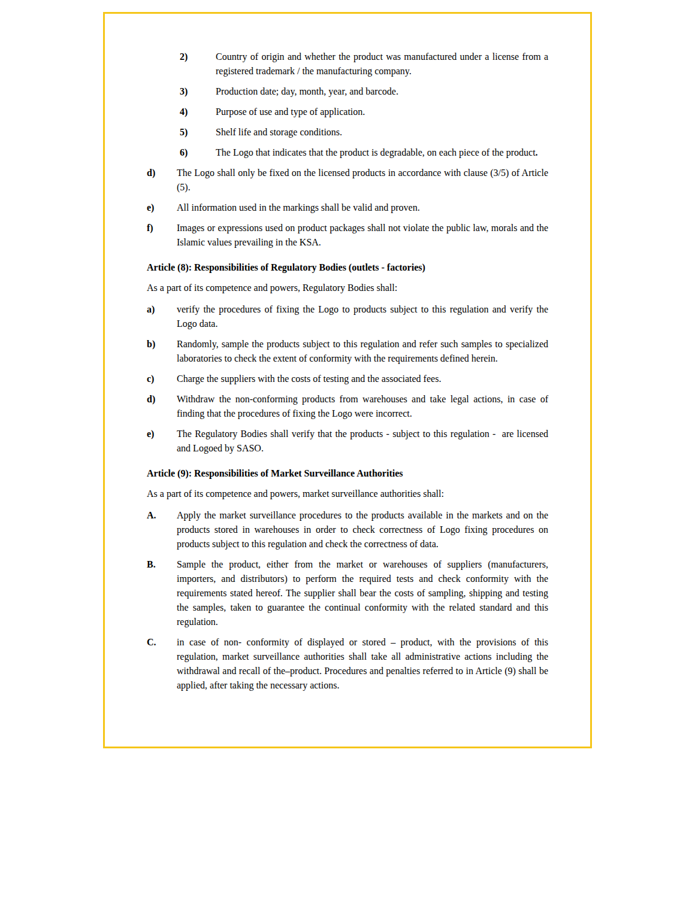2) Country of origin and whether the product was manufactured under a license from a registered trademark / the manufacturing company.
3) Production date; day, month, year, and barcode.
4) Purpose of use and type of application.
5) Shelf life and storage conditions.
6) The Logo that indicates that the product is degradable, on each piece of the product.
d) The Logo shall only be fixed on the licensed products in accordance with clause (3/5) of Article (5).
e) All information used in the markings shall be valid and proven.
f) Images or expressions used on product packages shall not violate the public law, morals and the Islamic values prevailing in the KSA.
Article (8): Responsibilities of Regulatory Bodies (outlets - factories)
As a part of its competence and powers, Regulatory Bodies shall:
a) verify the procedures of fixing the Logo to products subject to this regulation and verify the Logo data.
b) Randomly, sample the products subject to this regulation and refer such samples to specialized laboratories to check the extent of conformity with the requirements defined herein.
c) Charge the suppliers with the costs of testing and the associated fees.
d) Withdraw the non-conforming products from warehouses and take legal actions, in case of finding that the procedures of fixing the Logo were incorrect.
e) The Regulatory Bodies shall verify that the products - subject to this regulation - are licensed and Logoed by SASO.
Article (9): Responsibilities of Market Surveillance Authorities
As a part of its competence and powers, market surveillance authorities shall:
A. Apply the market surveillance procedures to the products available in the markets and on the products stored in warehouses in order to check correctness of Logo fixing procedures on products subject to this regulation and check the correctness of data.
B. Sample the product, either from the market or warehouses of suppliers (manufacturers, importers, and distributors) to perform the required tests and check conformity with the requirements stated hereof. The supplier shall bear the costs of sampling, shipping and testing the samples, taken to guarantee the continual conformity with the related standard and this regulation.
C. in case of non- conformity of displayed or stored – product, with the provisions of this regulation, market surveillance authorities shall take all administrative actions including the withdrawal and recall of the–product. Procedures and penalties referred to in Article (9) shall be applied, after taking the necessary actions.